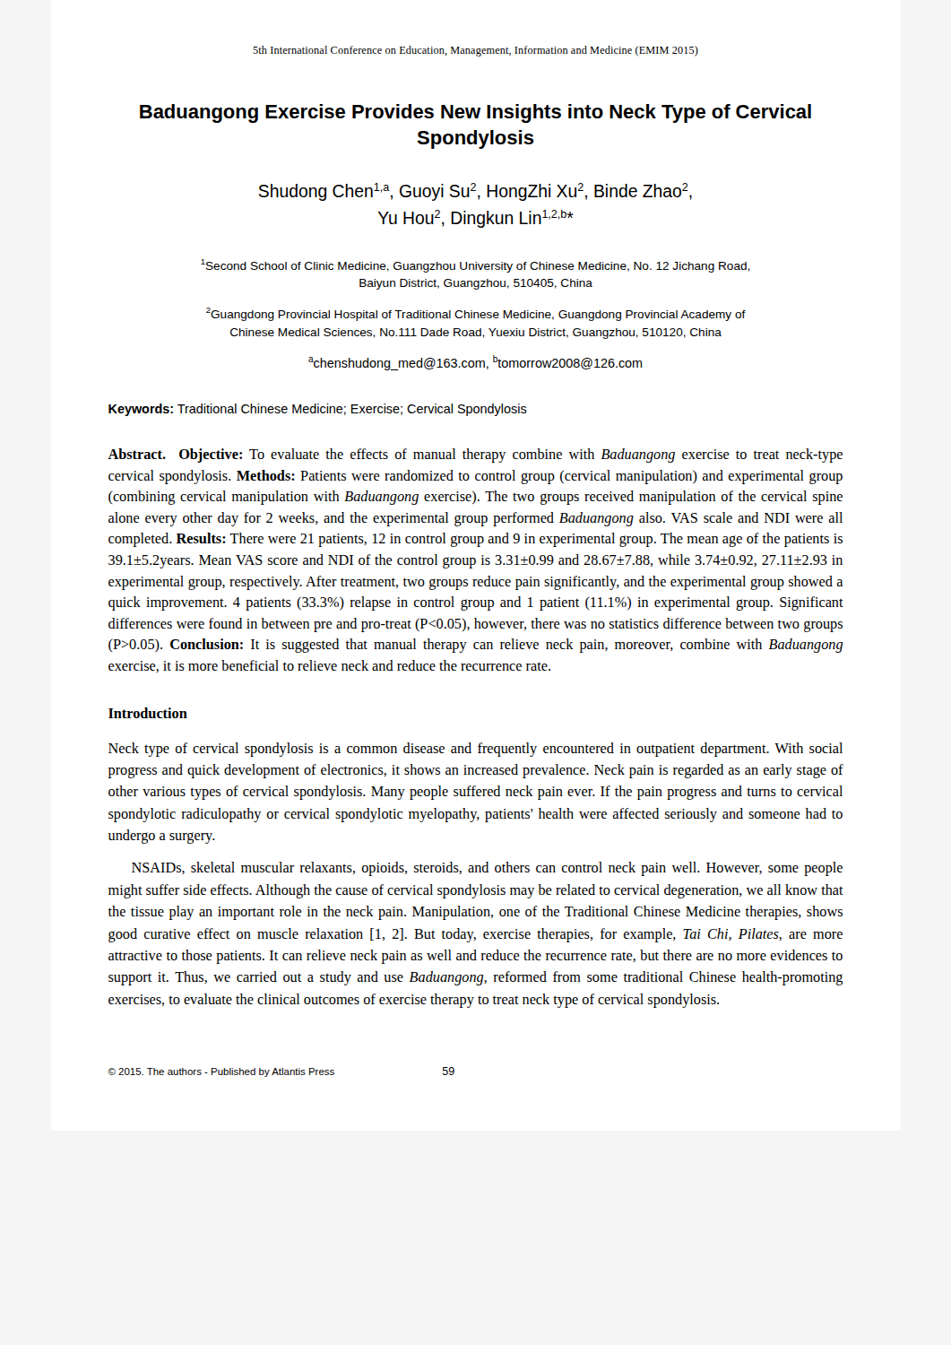5th International Conference on Education, Management, Information and Medicine (EMIM 2015)
Baduangong Exercise Provides New Insights into Neck Type of Cervical
Spondylosis
Shudong Chen1,a, Guoyi Su2, HongZhi Xu2, Binde Zhao2,
Yu Hou2, Dingkun Lin1,2,b*
1Second School of Clinic Medicine, Guangzhou University of Chinese Medicine, No. 12 Jichang Road,
Baiyun District, Guangzhou, 510405, China
2Guangdong Provincial Hospital of Traditional Chinese Medicine, Guangdong Provincial Academy of
Chinese Medical Sciences, No.111 Dade Road, Yuexiu District, Guangzhou, 510120, China
achenshudong_med@163.com, btomorrow2008@126.com
Keywords: Traditional Chinese Medicine; Exercise; Cervical Spondylosis
Abstract. Objective: To evaluate the effects of manual therapy combine with Baduangong exercise to treat neck-type cervical spondylosis. Methods: Patients were randomized to control group (cervical manipulation) and experimental group (combining cervical manipulation with Baduangong exercise). The two groups received manipulation of the cervical spine alone every other day for 2 weeks, and the experimental group performed Baduangong also. VAS scale and NDI were all completed. Results: There were 21 patients, 12 in control group and 9 in experimental group. The mean age of the patients is 39.1±5.2years. Mean VAS score and NDI of the control group is 3.31±0.99 and 28.67±7.88, while 3.74±0.92, 27.11±2.93 in experimental group, respectively. After treatment, two groups reduce pain significantly, and the experimental group showed a quick improvement. 4 patients (33.3%) relapse in control group and 1 patient (11.1%) in experimental group. Significant differences were found in between pre and pro-treat (P<0.05), however, there was no statistics difference between two groups (P>0.05). Conclusion: It is suggested that manual therapy can relieve neck pain, moreover, combine with Baduangong exercise, it is more beneficial to relieve neck and reduce the recurrence rate.
Introduction
Neck type of cervical spondylosis is a common disease and frequently encountered in outpatient department. With social progress and quick development of electronics, it shows an increased prevalence. Neck pain is regarded as an early stage of other various types of cervical spondylosis. Many people suffered neck pain ever. If the pain progress and turns to cervical spondylotic radiculopathy or cervical spondylotic myelopathy, patients' health were affected seriously and someone had to undergo a surgery.
NSAIDs, skeletal muscular relaxants, opioids, steroids, and others can control neck pain well. However, some people might suffer side effects. Although the cause of cervical spondylosis may be related to cervical degeneration, we all know that the tissue play an important role in the neck pain. Manipulation, one of the Traditional Chinese Medicine therapies, shows good curative effect on muscle relaxation [1, 2]. But today, exercise therapies, for example, Tai Chi, Pilates, are more attractive to those patients. It can relieve neck pain as well and reduce the recurrence rate, but there are no more evidences to support it. Thus, we carried out a study and use Baduangong, reformed from some traditional Chinese health-promoting exercises, to evaluate the clinical outcomes of exercise therapy to treat neck type of cervical spondylosis.
© 2015. The authors - Published by Atlantis Press 59